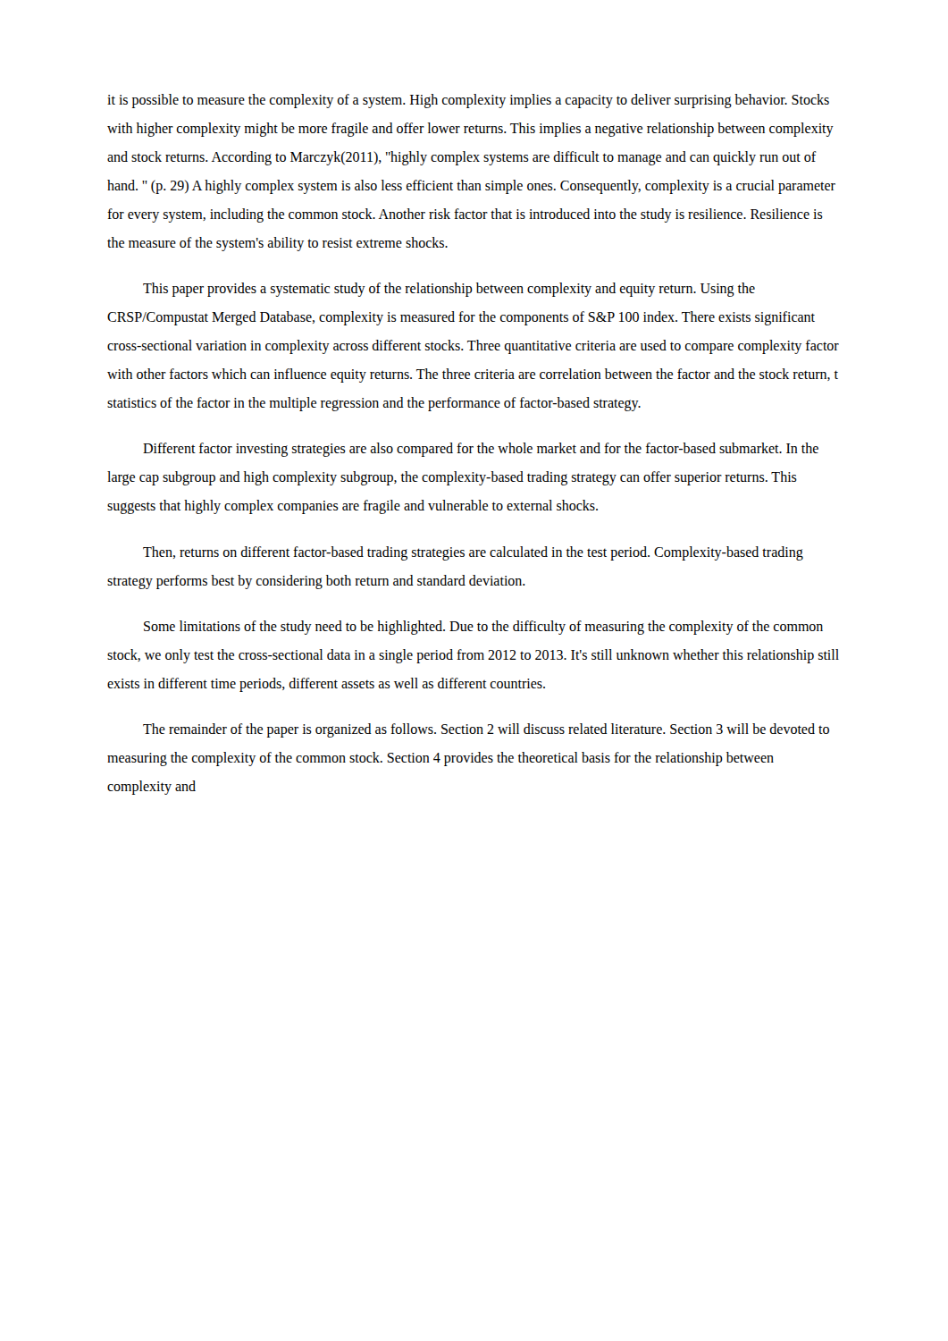it is possible to measure the complexity of a system. High complexity implies a capacity to deliver surprising behavior. Stocks with higher complexity might be more fragile and offer lower returns. This implies a negative relationship between complexity and stock returns. According to Marczyk(2011), ''highly complex systems are difficult to manage and can quickly run out of hand. '' (p. 29) A highly complex system is also less efficient than simple ones. Consequently, complexity is a crucial parameter for every system, including the common stock. Another risk factor that is introduced into the study is resilience. Resilience is the measure of the system's ability to resist extreme shocks.
This paper provides a systematic study of the relationship between complexity and equity return. Using the CRSP/Compustat Merged Database, complexity is measured for the components of S&P 100 index. There exists significant cross-sectional variation in complexity across different stocks. Three quantitative criteria are used to compare complexity factor with other factors which can influence equity returns. The three criteria are correlation between the factor and the stock return, t statistics of the factor in the multiple regression and the performance of factor-based strategy.
Different factor investing strategies are also compared for the whole market and for the factor-based submarket. In the large cap subgroup and high complexity subgroup, the complexity-based trading strategy can offer superior returns. This suggests that highly complex companies are fragile and vulnerable to external shocks.
Then, returns on different factor-based trading strategies are calculated in the test period. Complexity-based trading strategy performs best by considering both return and standard deviation.
Some limitations of the study need to be highlighted. Due to the difficulty of measuring the complexity of the common stock, we only test the cross-sectional data in a single period from 2012 to 2013. It's still unknown whether this relationship still exists in different time periods, different assets as well as different countries.
The remainder of the paper is organized as follows. Section 2 will discuss related literature. Section 3 will be devoted to measuring the complexity of the common stock. Section 4 provides the theoretical basis for the relationship between complexity and